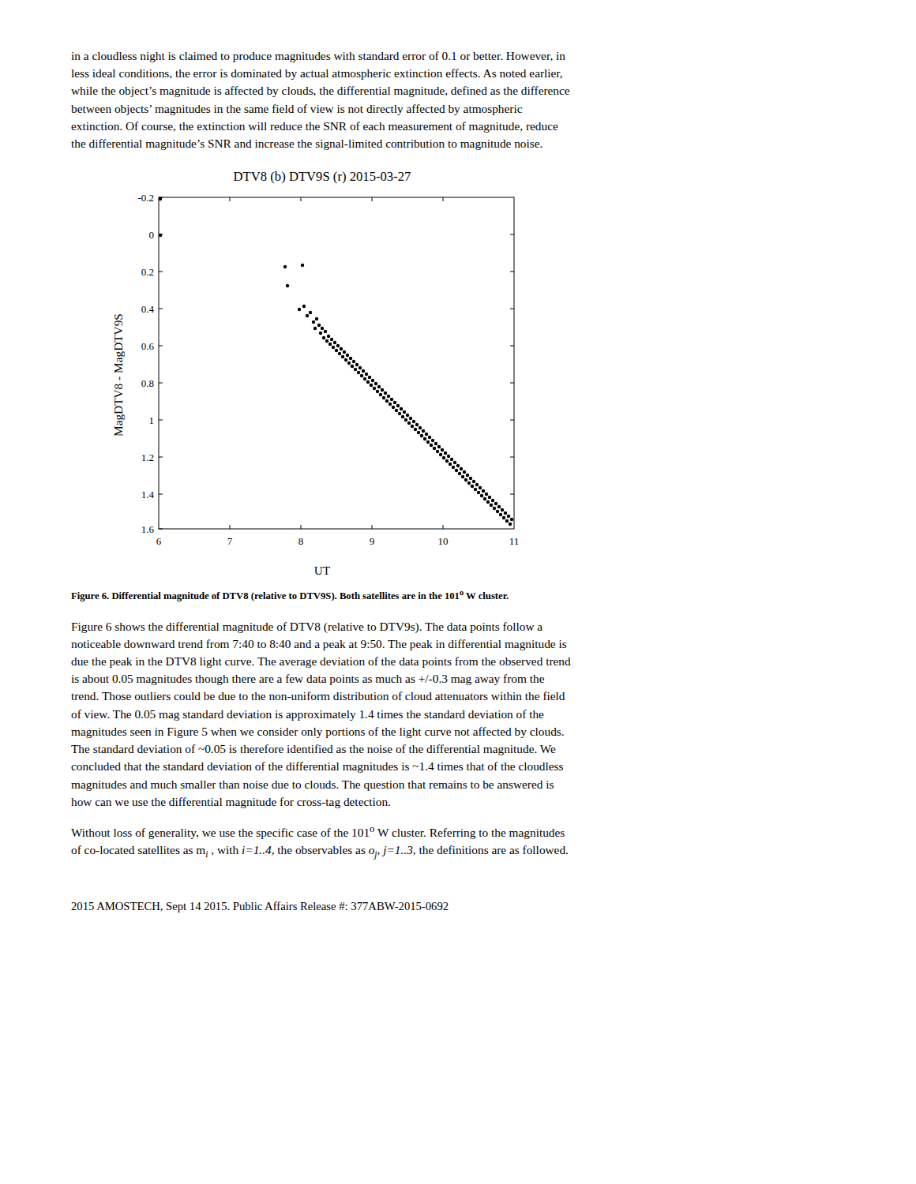in a cloudless night is claimed to produce magnitudes with standard error of 0.1 or better. However, in less ideal conditions, the error is dominated by actual atmospheric extinction effects. As noted earlier, while the object’s magnitude is affected by clouds, the differential magnitude, defined as the difference between objects’ magnitudes in the same field of view is not directly affected by atmospheric extinction. Of course, the extinction will reduce the SNR of each measurement of magnitude, reduce the differential magnitude’s SNR and increase the signal-limited contribution to magnitude noise.
DTV8 (b) DTV9S (r) 2015-03-27
MagDTV8 - MagDTV9S
-0.2 0 0.2 0.4 0.6 0.8 1 1.2 1.4 1.6 6 7 8 9 10 11
UT
Figure 6. Differential magnitude of DTV8 (relative to DTV9S). Both satellites are in the 101o W cluster.
Figure 6 shows the differential magnitude of DTV8 (relative to DTV9s). The data points follow a noticeable downward trend from 7:40 to 8:40 and a peak at 9:50. The peak in differential magnitude is due the peak in the DTV8 light curve. The average deviation of the data points from the observed trend is about 0.05 magnitudes though there are a few data points as much as +/-0.3 mag away from the trend. Those outliers could be due to the non-uniform distribution of cloud attenuators within the field of view. The 0.05 mag standard deviation is approximately 1.4 times the standard deviation of the magnitudes seen in Figure 5 when we consider only portions of the light curve not affected by clouds. The standard deviation of ~0.05 is therefore identified as the noise of the differential magnitude. We concluded that the standard deviation of the differential magnitudes is ~1.4 times that of the cloudless magnitudes and much smaller than noise due to clouds. The question that remains to be answered is how can we use the differential magnitude for cross-tag detection.
Without loss of generality, we use the specific case of the 101o W cluster. Referring to the magnitudes of co-located satellites as mi , with i=1..4, the observables as oj, j=1..3, the definitions are as followed.
2015 AMOSTECH, Sept 14 2015. Public Affairs Release #: 377ABW-2015-0692